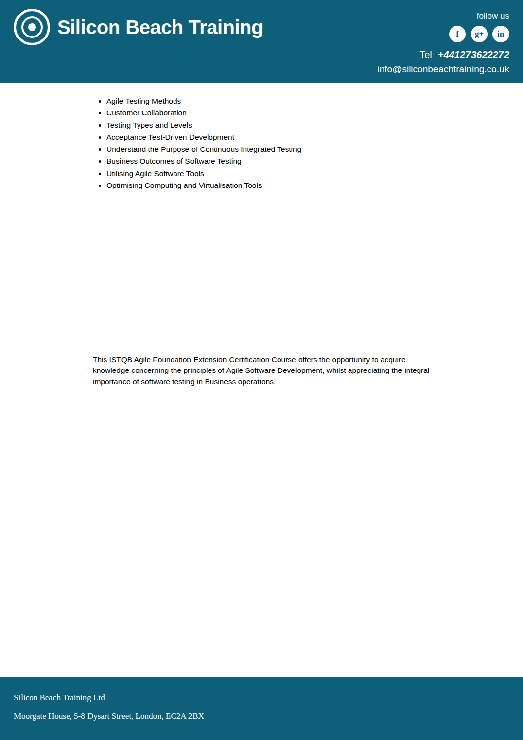Silicon Beach Training
follow us
f g+ in
Tel +441273622272
info@siliconbeachtraining.co.uk
Agile Testing Methods
Customer Collaboration
Testing Types and Levels
Acceptance Test-Driven Development
Understand the Purpose of Continuous Integrated Testing
Business Outcomes of Software Testing
Utilising Agile Software Tools
Optimising Computing and Virtualisation Tools
This ISTQB Agile Foundation Extension Certification Course offers the opportunity to acquire knowledge concerning the principles of Agile Software Development, whilst appreciating the integral importance of software testing in Business operations.
Silicon Beach Training Ltd
Moorgate House, 5-8 Dysart Street, London, EC2A 2BX